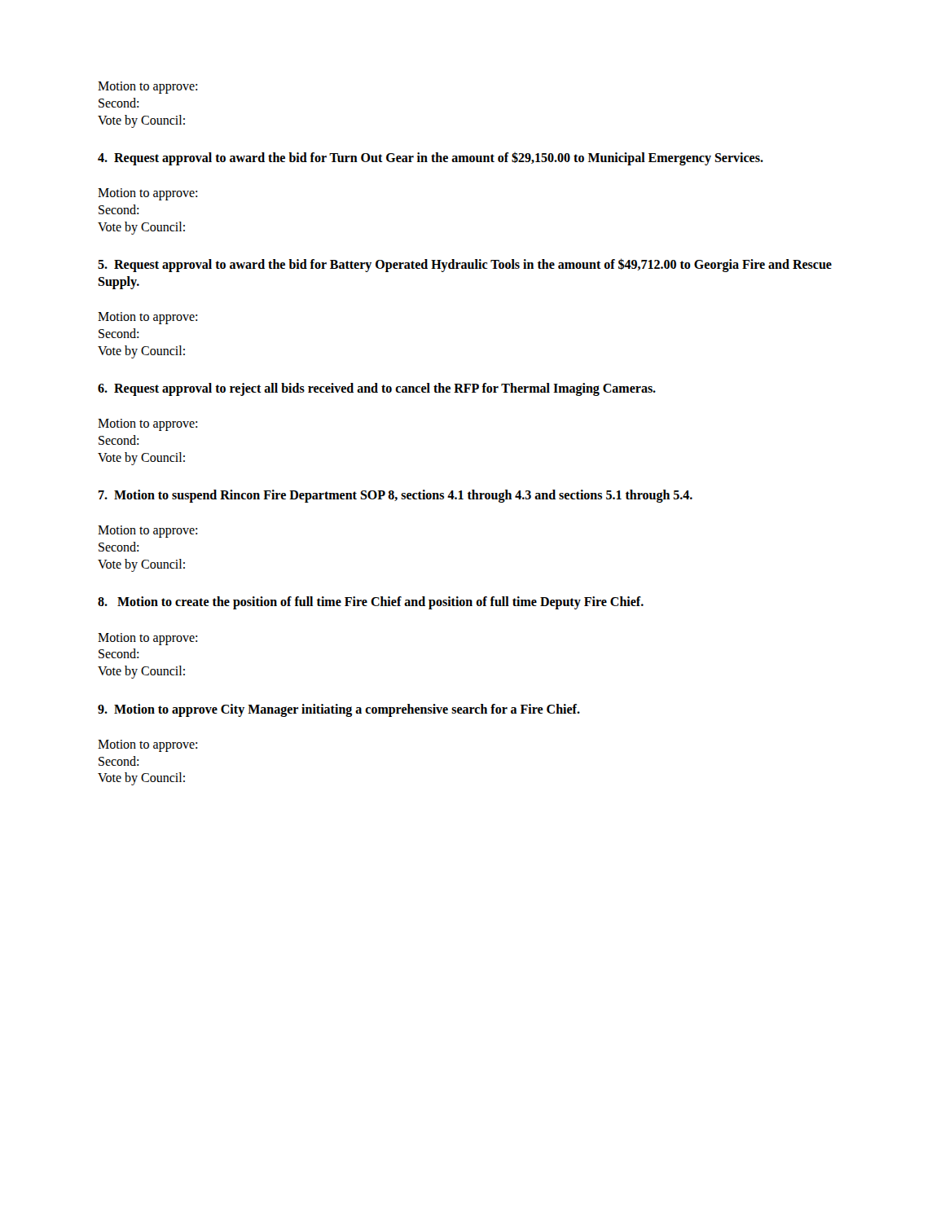Motion to approve:
Second:
Vote by Council:
4. Request approval to award the bid for Turn Out Gear in the amount of $29,150.00 to Municipal Emergency Services.
Motion to approve:
Second:
Vote by Council:
5. Request approval to award the bid for Battery Operated Hydraulic Tools in the amount of $49,712.00 to Georgia Fire and Rescue Supply.
Motion to approve:
Second:
Vote by Council:
6. Request approval to reject all bids received and to cancel the RFP for Thermal Imaging Cameras.
Motion to approve:
Second:
Vote by Council:
7. Motion to suspend Rincon Fire Department SOP 8, sections 4.1 through 4.3 and sections 5.1 through 5.4.
Motion to approve:
Second:
Vote by Council:
8. Motion to create the position of full time Fire Chief and position of full time Deputy Fire Chief.
Motion to approve:
Second:
Vote by Council:
9. Motion to approve City Manager initiating a comprehensive search for a Fire Chief.
Motion to approve:
Second:
Vote by Council: